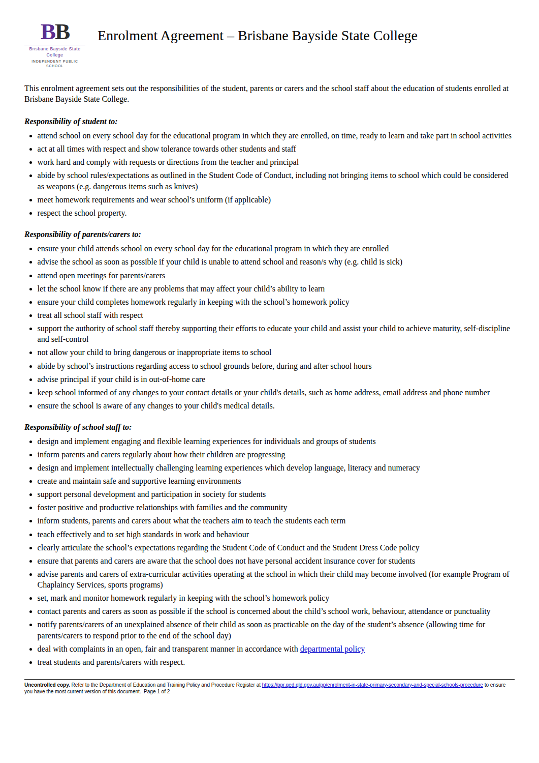BB
Brisbane Bayside State College
INDEPENDENT PUBLIC SCHOOL
Enrolment Agreement – Brisbane Bayside State College
This enrolment agreement sets out the responsibilities of the student, parents or carers and the school staff about the education of students enrolled at Brisbane Bayside State College.
Responsibility of student to:
attend school on every school day for the educational program in which they are enrolled, on time, ready to learn and take part in school activities
act at all times with respect and show tolerance towards other students and staff
work hard and comply with requests or directions from the teacher and principal
abide by school rules/expectations as outlined in the Student Code of Conduct, including not bringing items to school which could be considered as weapons (e.g. dangerous items such as knives)
meet homework requirements and wear school’s uniform (if applicable)
respect the school property.
Responsibility of parents/carers to:
ensure your child attends school on every school day for the educational program in which they are enrolled
advise the school as soon as possible if your child is unable to attend school and reason/s why (e.g. child is sick)
attend open meetings for parents/carers
let the school know if there are any problems that may affect your child’s ability to learn
ensure your child completes homework regularly in keeping with the school’s homework policy
treat all school staff with respect
support the authority of school staff thereby supporting their efforts to educate your child and assist your child to achieve maturity, self-discipline and self-control
not allow your child to bring dangerous or inappropriate items to school
abide by school’s instructions regarding access to school grounds before, during and after school hours
advise principal if your child is in out-of-home care
keep school informed of any changes to your contact details or your child's details, such as home address, email address and phone number
ensure the school is aware of any changes to your child's medical details.
Responsibility of school staff to:
design and implement engaging and flexible learning experiences for individuals and groups of students
inform parents and carers regularly about how their children are progressing
design and implement intellectually challenging learning experiences which develop language, literacy and numeracy
create and maintain safe and supportive learning environments
support personal development and participation in society for students
foster positive and productive relationships with families and the community
inform students, parents and carers about what the teachers aim to teach the students each term
teach effectively and to set high standards in work and behaviour
clearly articulate the school’s expectations regarding the Student Code of Conduct and the Student Dress Code policy
ensure that parents and carers are aware that the school does not have personal accident insurance cover for students
advise parents and carers of extra-curricular activities operating at the school in which their child may become involved (for example Program of Chaplaincy Services, sports programs)
set, mark and monitor homework regularly in keeping with the school’s homework policy
contact parents and carers as soon as possible if the school is concerned about the child’s school work, behaviour, attendance or punctuality
notify parents/carers of an unexplained absence of their child as soon as practicable on the day of the student’s absence (allowing time for parents/carers to respond prior to the end of the school day)
deal with complaints in an open, fair and transparent manner in accordance with departmental policy
treat students and parents/carers with respect.
Uncontrolled copy. Refer to the Department of Education and Training Policy and Procedure Register at https://ppr.qed.qld.gov.au/pp/enrolment-in-state-primary-secondary-and-special-schools-procedure to ensure you have the most current version of this document. Page 1 of 2